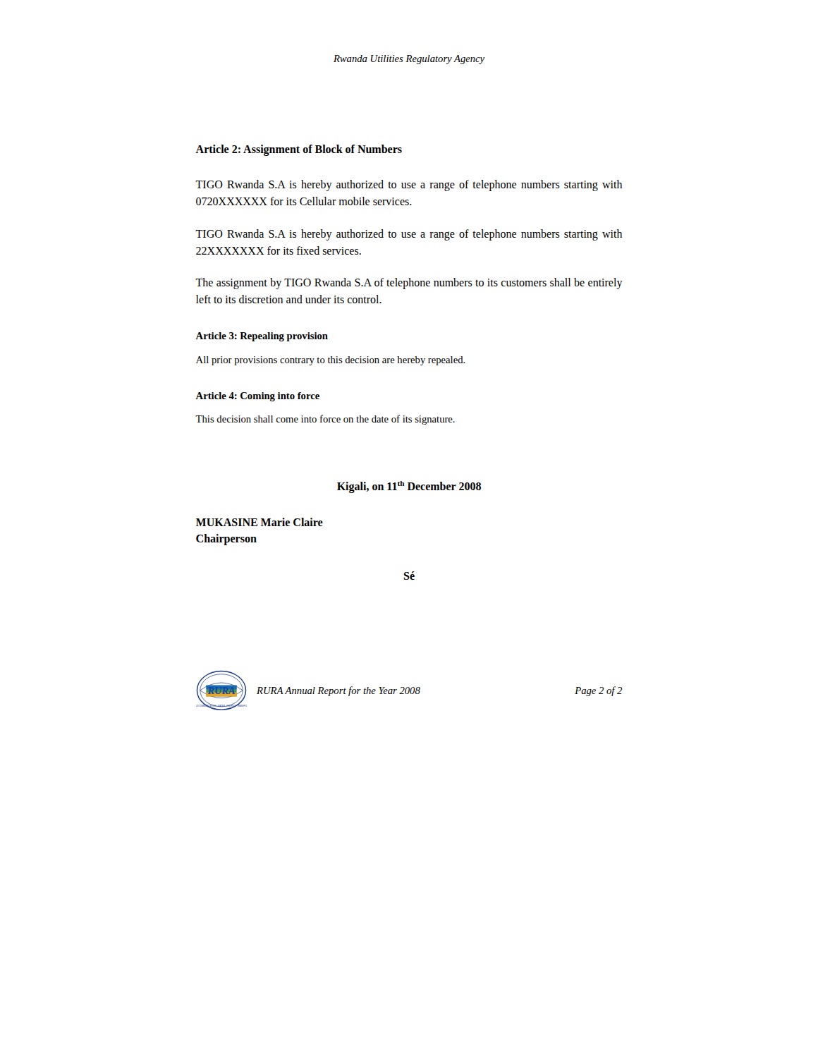Rwanda Utilities Regulatory Agency
Article 2: Assignment of Block of Numbers
TIGO Rwanda S.A is hereby authorized to use a range of telephone numbers starting with 0720XXXXXX for its Cellular mobile services.
TIGO Rwanda S.A is hereby authorized to use a range of telephone numbers starting with 22XXXXXXX for its fixed services.
The assignment by TIGO Rwanda S.A of telephone numbers to its customers shall be entirely left to its discretion and under its control.
Article 3: Repealing provision
All prior provisions contrary to this decision are hereby repealed.
Article 4: Coming into force
This decision shall come into force on the date of its signature.
Kigali, on 11th December 2008
MUKASINE Marie Claire
Chairperson
Sé
RURA TELECOMMUNICATION · WATER · ENERGY · TRANSPORT
RURA Annual Report for the Year 2008 Page 2 of 2